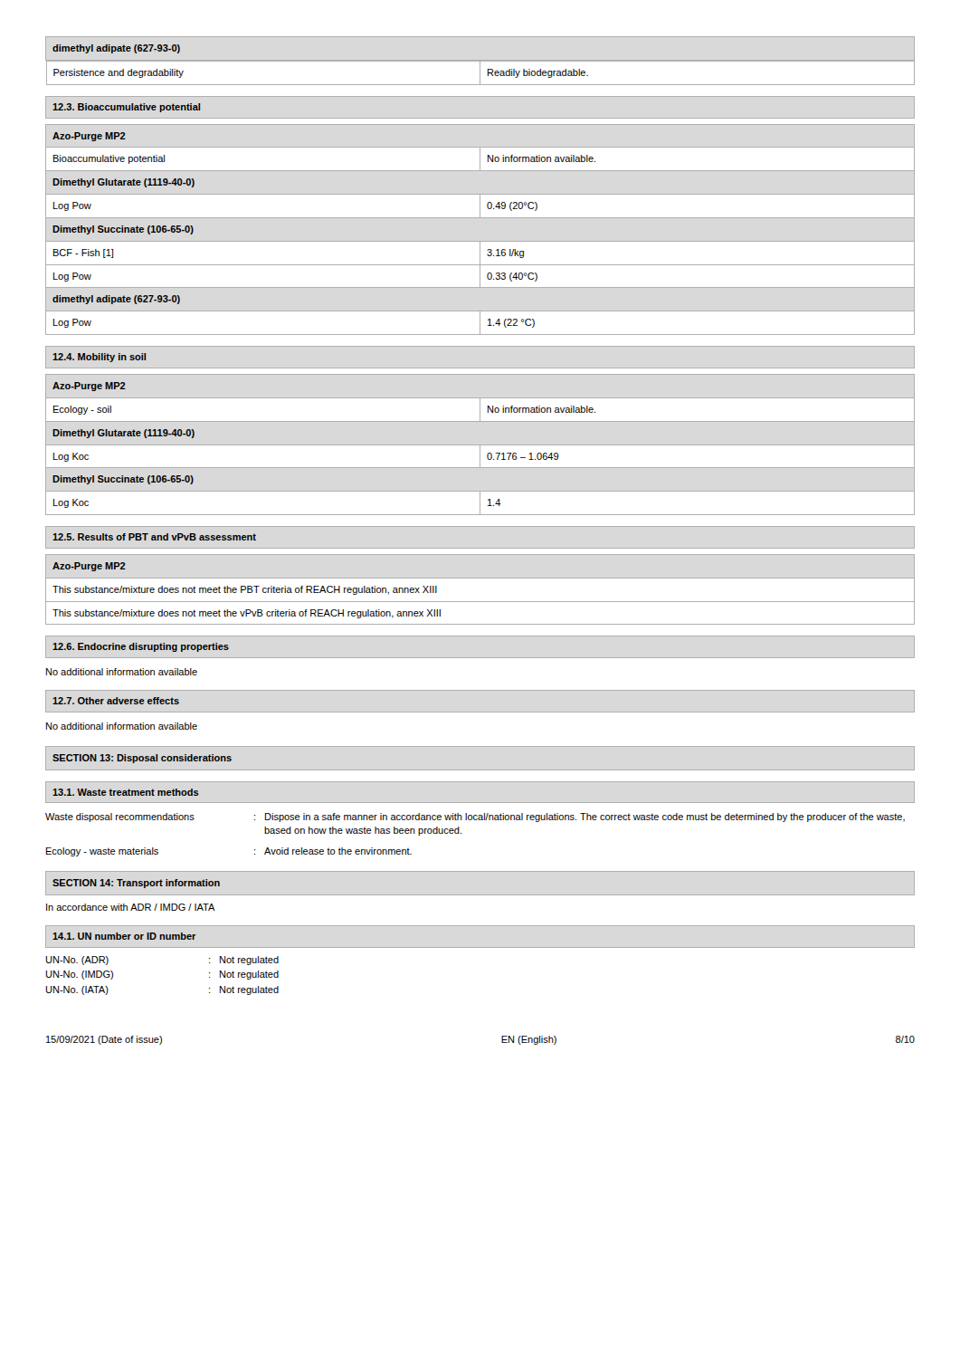| dimethyl adipate (627-93-0) |
| / Persistence and degradability / Readily biodegradable. / |
12.3. Bioaccumulative potential
| Azo-Purge MP2 |
| Bioaccumulative potential | No information available. |
| Dimethyl Glutarate (1119-40-0) |
| Log Pow | 0.49 (20°C) |
| Dimethyl Succinate (106-65-0) |
| BCF - Fish [1] | 3.16 l/kg |
| Log Pow | 0.33 (40°C) |
| dimethyl adipate (627-93-0) |
| Log Pow | 1.4 (22 °C) |
12.4. Mobility in soil
| Azo-Purge MP2 |
| Ecology - soil | No information available. |
| Dimethyl Glutarate (1119-40-0) |
| Log Koc | 0.7176 – 1.0649 |
| Dimethyl Succinate (106-65-0) |
| Log Koc | 1.4 |
12.5. Results of PBT and vPvB assessment
| Azo-Purge MP2 |
| This substance/mixture does not meet the PBT criteria of REACH regulation, annex XIII |
| This substance/mixture does not meet the vPvB criteria of REACH regulation, annex XIII |
12.6. Endocrine disrupting properties
No additional information available
12.7. Other adverse effects
No additional information available
SECTION 13: Disposal considerations
13.1. Waste treatment methods
Waste disposal recommendations
:
Dispose in a safe manner in accordance with local/national regulations. The correct waste code must be determined by the producer of the waste, based on how the waste has been produced.
Ecology - waste materials
:
Avoid release to the environment.
SECTION 14: Transport information
In accordance with ADR / IMDG / IATA
14.1. UN number or ID number
UN-No. (ADR): Not regulated
UN-No. (IMDG): Not regulated
UN-No. (IATA): Not regulated
15/09/2021 (Date of issue) EN (English) 8/10